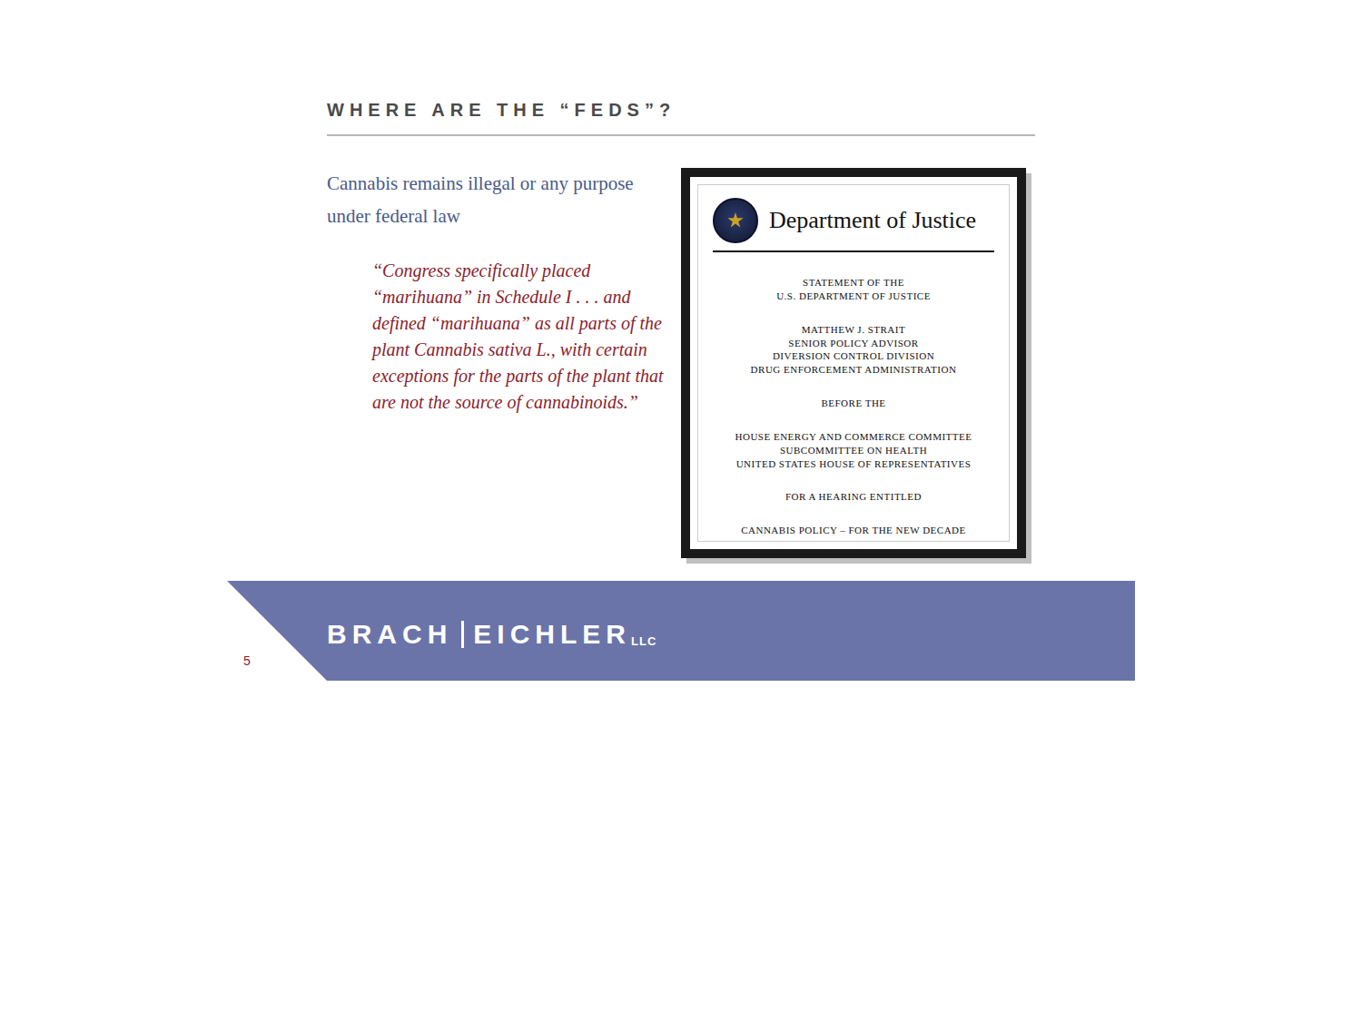Where are the “Feds”?
Cannabis remains illegal or any purpose under federal law
“Congress specifically placed “marihuana” in Schedule I . . . and defined “marihuana” as all parts of the plant Cannabis sativa L., with certain exceptions for the parts of the plant that are not the source of cannabinoids.”
Department of Justice
Statement of the
U.S. Department of Justice
Matthew J. Strait
Senior Policy Advisor
Diversion Control Division
Drug Enforcement Administration
Before the
House Energy and Commerce Committee
Subcommittee on Health
United States House of Representatives
For a Hearing Entitled
Cannabis Policy – For the New Decade
Presented
January 15, 2020
BRACH EICHLERLLC
5